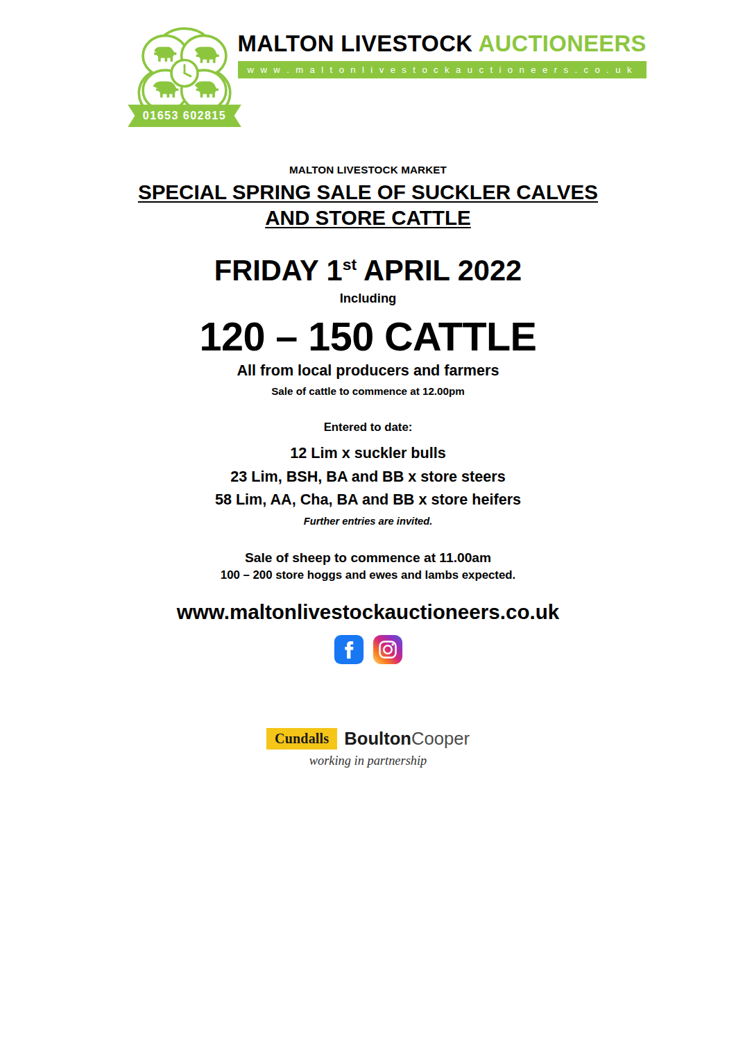Malton Livestock Auctioneers emblem: clover with livestock silhouettes and phone number 01653 602815 01653 602815
MALTON LIVESTOCK AUCTIONEERS
w w w . m a l t o n l i v e s t o c k a u c t i o n e e r s . c o . u k
MALTON LIVESTOCK MARKET
SPECIAL SPRING SALE OF SUCKLER CALVES AND STORE CATTLE
FRIDAY 1st APRIL 2022
Including
120 – 150 CATTLE
All from local producers and farmers
Sale of cattle to commence at 12.00pm
Entered to date:
12 Lim x suckler bulls
23 Lim, BSH, BA and BB x store steers
58 Lim, AA, Cha, BA and BB x store heifers
Further entries are invited.
Sale of sheep to commence at 11.00am
100 – 200 store hoggs and ewes and lambs expected.
www.maltonlivestockauctioneers.co.uk
Cundalls BoultonCooper
working in partnership